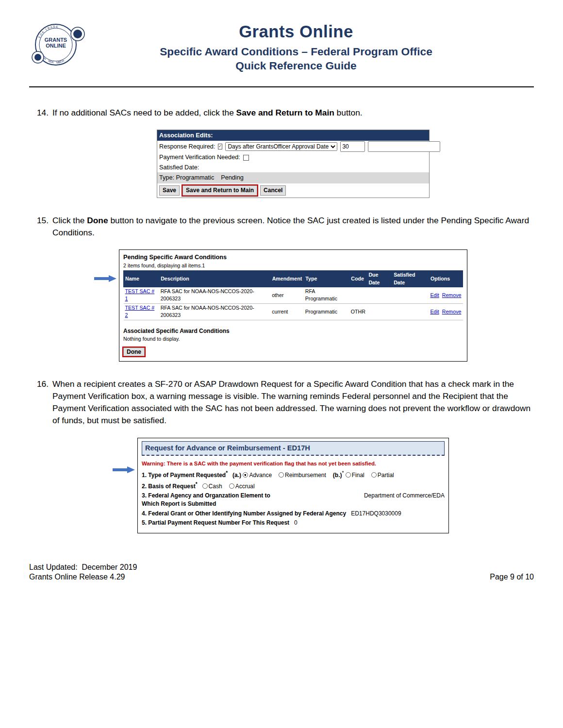E D A T R A D E GRANTS ONLINE Census NIIA MBDA
Grants Online
Specific Award Conditions – Federal Program Office
Quick Reference Guide
14. If no additional SACs need to be added, click the Save and Return to Main button.
Association Edits:
Response Required: Days after GrantsOfficer Approval Date
Payment Verification Needed:
Satisfied Date:
Type: Programmatic Pending
Save Save and Return to Main Cancel
15. Click the Done button to navigate to the previous screen. Notice the SAC just created is listed under the Pending Specific Award Conditions.
Pending Specific Award Conditions
2 items found, displaying all items.1
| Name | Description | Amendment | Type | Code | Due Date | Satisfied Date | Options |
| --- | --- | --- | --- | --- | --- | --- | --- |
| TEST SAC # 1 | RFA SAC for NOAA-NOS-NCCOS-2020-2006323 | other | RFA Programmatic | | | | Edit Remove |
| TEST SAC # 2 | RFA SAC for NOAA-NOS-NCCOS-2020-2006323 | current | Programmatic | OTHR | | | Edit Remove |
Associated Specific Award Conditions
Nothing found to display.
Done
16. When a recipient creates a SF-270 or ASAP Drawdown Request for a Specific Award Condition that has a check mark in the Payment Verification box, a warning message is visible. The warning reminds Federal personnel and the Recipient that the Payment Verification associated with the SAC has not been addressed. The warning does not prevent the workflow or drawdown of funds, but must be satisfied.
Request for Advance or Reimbursement - ED17H
Warning: There is a SAC with the payment verification flag that has not yet been satisfied.
1. Type of Payment Requested* (a.) Advance Reimbursement (b.)* Final Partial
2. Basis of Request* Cash Accrual
3. Federal Agency and Organzation Element to
Which Report is Submitted
Department of Commerce/EDA
4. Federal Grant or Other Identifying Number Assigned by Federal Agency ED17HDQ3030009
5. Partial Payment Request Number For This Request 0
Last Updated: December 2019
Grants Online Release 4.29
Page 9 of 10